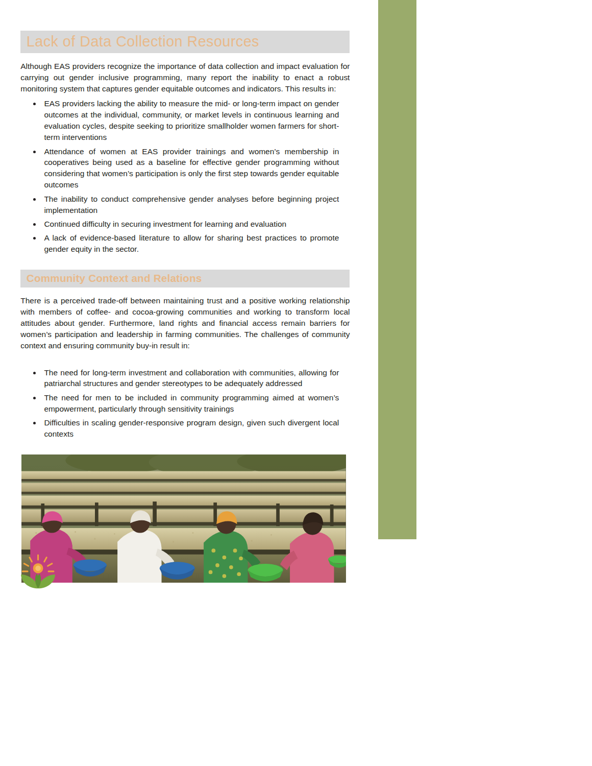Lack of Data Collection Resources
Although EAS providers recognize the importance of data collection and impact evaluation for carrying out gender inclusive programming, many report the inability to enact a robust monitoring system that captures gender equitable outcomes and indicators. This results in:
EAS providers lacking the ability to measure the mid- or long-term impact on gender outcomes at the individual, community, or market levels in continuous learning and evaluation cycles, despite seeking to prioritize smallholder women farmers for short-term interventions
Attendance of women at EAS provider trainings and women’s membership in cooperatives being used as a baseline for effective gender programming without considering that women’s participation is only the first step towards gender equitable outcomes
The inability to conduct comprehensive gender analyses before beginning project implementation
Continued difficulty in securing investment for learning and evaluation
A lack of evidence-based literature to allow for sharing best practices to promote gender equity in the sector.
Community Context and Relations
There is a perceived trade-off between maintaining trust and a positive working relationship with members of coffee- and cocoa-growing communities and working to transform local attitudes about gender. Furthermore, land rights and financial access remain barriers for women’s participation and leadership in farming communities. The challenges of community context and ensuring community buy-in result in:
The need for long-term investment and collaboration with communities, allowing for patriarchal structures and gender stereotypes to be adequately addressed
The need for men to be included in community programming aimed at women’s empowerment, particularly through sensitivity trainings
Difficulties in scaling gender-responsive program design, given such divergent local contexts